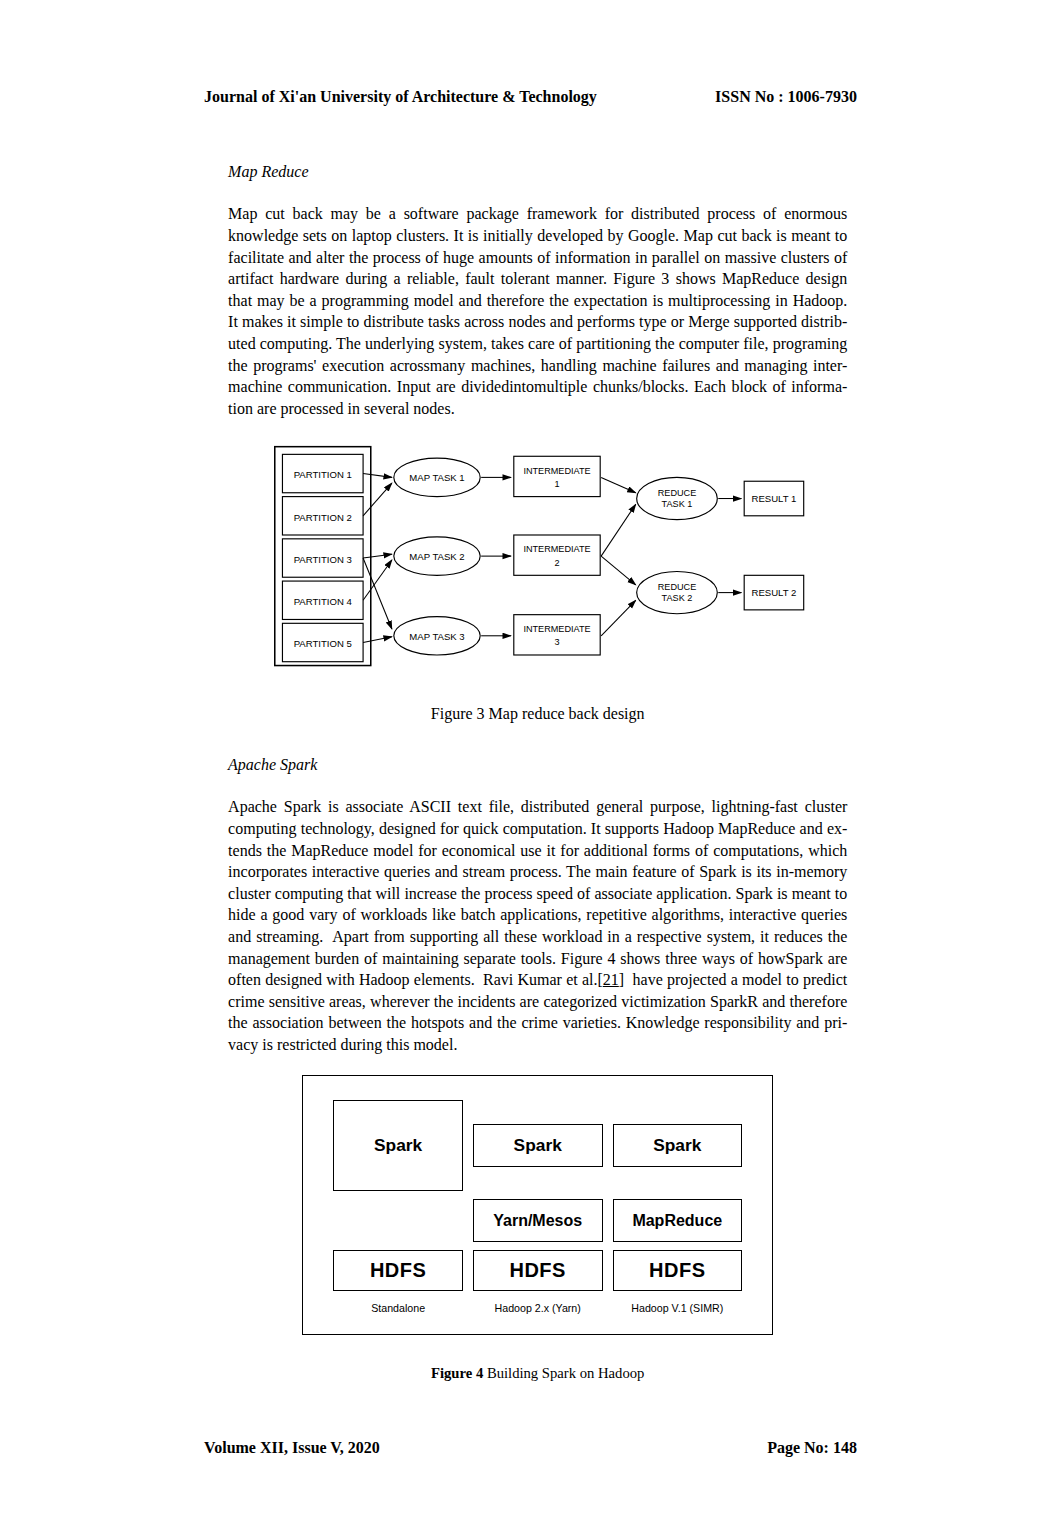Journal of Xi'an University of Architecture & Technology ISSN No : 1006-7930
Map Reduce
Map cut back may be a software package framework for distributed process of enormous knowledge sets on laptop clusters. It is initially developed by Google. Map cut back is meant to facilitate and alter the process of huge amounts of information in parallel on massive clusters of artifact hardware during a reliable, fault tolerant manner. Figure 3 shows MapReduce design that may be a programming model and therefore the expectation is multiprocessing in Hadoop. It makes it simple to distribute tasks across nodes and performs type or Merge supported distributed computing. The underlying system, takes care of partitioning the computer file, programing the programs' execution acrossmany machines, handling machine failures and managing inter-machine communication. Input are dividedintomultiple chunks/blocks. Each block of information are processed in several nodes.
PARTITION 1 PARTITION 2 PARTITION 3 PARTITION 4 PARTITION 5 MAP TASK 1 MAP TASK 2 MAP TASK 3 INTERMEDIATE 1 INTERMEDIATE 2 INTERMEDIATE 3 REDUCE TASK 1 REDUCE TASK 2 RESULT 1 RESULT 2
Figure 3 Map reduce back design
Apache Spark
Apache Spark is associate ASCII text file, distributed general purpose, lightning-fast cluster computing technology, designed for quick computation. It supports Hadoop MapReduce and extends the MapReduce model for economical use it for additional forms of computations, which incorporates interactive queries and stream process. The main feature of Spark is its in-memory cluster computing that will increase the process speed of associate application. Spark is meant to hide a good vary of workloads like batch applications, repetitive algorithms, interactive queries and streaming. Apart from supporting all these workload in a respective system, it reduces the management burden of maintaining separate tools. Figure 4 shows three ways of howSpark are often designed with Hadoop elements. Ravi Kumar et al.[21] have projected a model to predict crime sensitive areas, wherever the incidents are categorized victimization SparkR and therefore the association between the hotspots and the crime varieties. Knowledge responsibility and privacy is restricted during this model.
| Spark | Spark | Spark |
| | Yarn/Mesos | MapReduce |
| HDFS | HDFS | HDFS |
| Standalone | Hadoop 2.x (Yarn) | Hadoop V.1 (SIMR) |
Figure 4 Building Spark on Hadoop
Volume XII, Issue V, 2020 Page No: 148